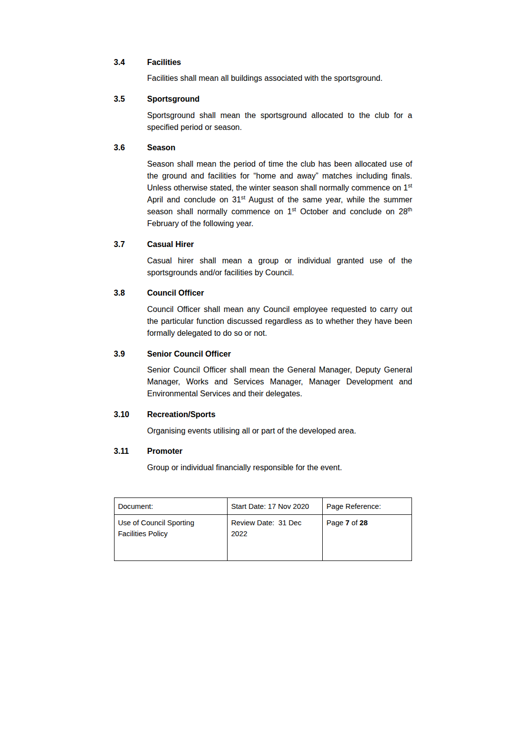3.4 Facilities
Facilities shall mean all buildings associated with the sportsground.
3.5 Sportsground
Sportsground shall mean the sportsground allocated to the club for a specified period or season.
3.6 Season
Season shall mean the period of time the club has been allocated use of the ground and facilities for “home and away” matches including finals. Unless otherwise stated, the winter season shall normally commence on 1st April and conclude on 31st August of the same year, while the summer season shall normally commence on 1st October and conclude on 28th February of the following year.
3.7 Casual Hirer
Casual hirer shall mean a group or individual granted use of the sportsgrounds and/or facilities by Council.
3.8 Council Officer
Council Officer shall mean any Council employee requested to carry out the particular function discussed regardless as to whether they have been formally delegated to do so or not.
3.9 Senior Council Officer
Senior Council Officer shall mean the General Manager, Deputy General Manager, Works and Services Manager, Manager Development and Environmental Services and their delegates.
3.10 Recreation/Sports
Organising events utilising all or part of the developed area.
3.11 Promoter
Group or individual financially responsible for the event.
| Document: | Start Date: 17 Nov 2020 | Page Reference: |
| Use of Council Sporting Facilities Policy | Review Date: 31 Dec 2022 | Page 7 of 28 |